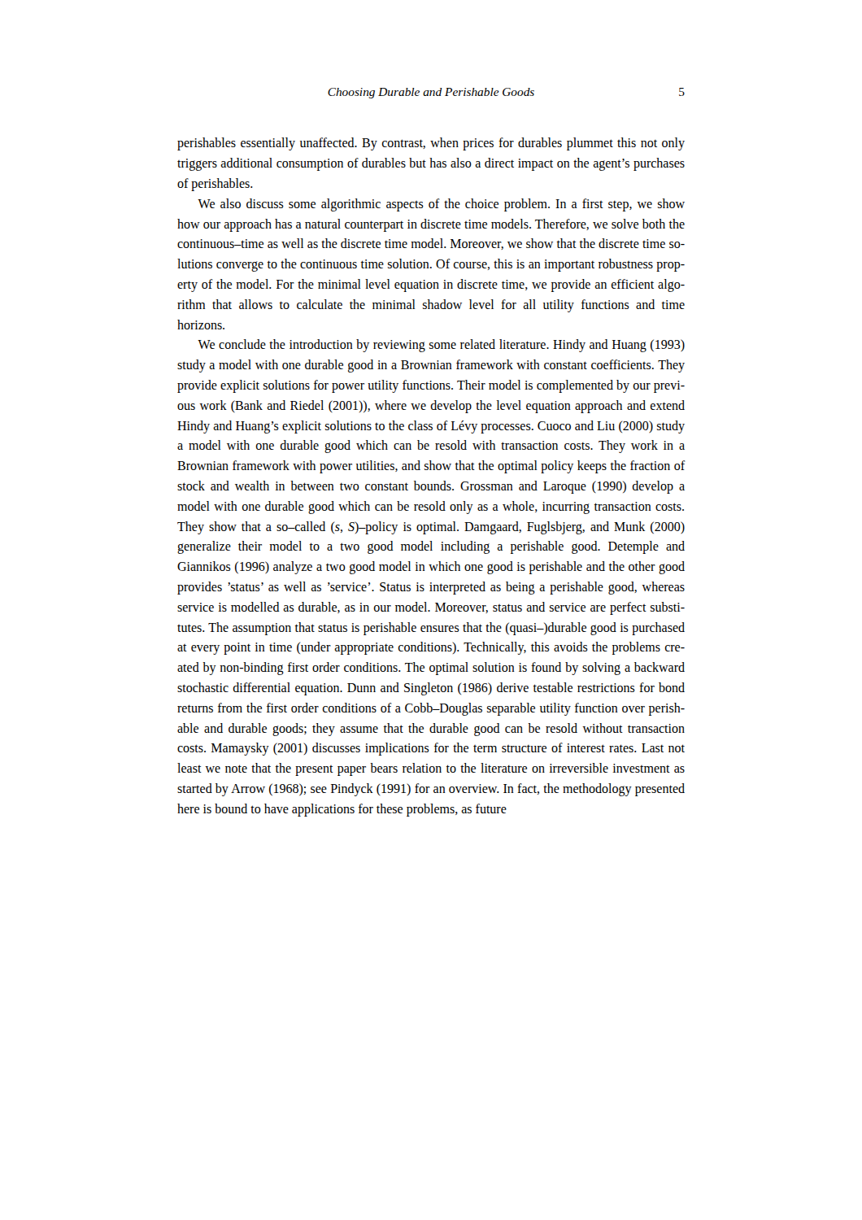Choosing Durable and Perishable Goods 5
perishables essentially unaffected. By contrast, when prices for durables plummet this not only triggers additional consumption of durables but has also a direct impact on the agent’s purchases of perishables.
We also discuss some algorithmic aspects of the choice problem. In a first step, we show how our approach has a natural counterpart in discrete time models. Therefore, we solve both the continuous–time as well as the discrete time model. Moreover, we show that the discrete time solutions converge to the continuous time solution. Of course, this is an important robustness property of the model. For the minimal level equation in discrete time, we provide an efficient algorithm that allows to calculate the minimal shadow level for all utility functions and time horizons.
We conclude the introduction by reviewing some related literature. Hindy and Huang (1993) study a model with one durable good in a Brownian framework with constant coefficients. They provide explicit solutions for power utility functions. Their model is complemented by our previous work (Bank and Riedel (2001)), where we develop the level equation approach and extend Hindy and Huang’s explicit solutions to the class of Lévy processes. Cuoco and Liu (2000) study a model with one durable good which can be resold with transaction costs. They work in a Brownian framework with power utilities, and show that the optimal policy keeps the fraction of stock and wealth in between two constant bounds. Grossman and Laroque (1990) develop a model with one durable good which can be resold only as a whole, incurring transaction costs. They show that a so–called (s, S)–policy is optimal. Damgaard, Fuglsbjerg, and Munk (2000) generalize their model to a two good model including a perishable good. Detemple and Giannikos (1996) analyze a two good model in which one good is perishable and the other good provides ’status’ as well as ’service’. Status is interpreted as being a perishable good, whereas service is modelled as durable, as in our model. Moreover, status and service are perfect substitutes. The assumption that status is perishable ensures that the (quasi–)durable good is purchased at every point in time (under appropriate conditions). Technically, this avoids the problems created by non-binding first order conditions. The optimal solution is found by solving a backward stochastic differential equation. Dunn and Singleton (1986) derive testable restrictions for bond returns from the first order conditions of a Cobb–Douglas separable utility function over perishable and durable goods; they assume that the durable good can be resold without transaction costs. Mamaysky (2001) discusses implications for the term structure of interest rates. Last not least we note that the present paper bears relation to the literature on irreversible investment as started by Arrow (1968); see Pindyck (1991) for an overview. In fact, the methodology presented here is bound to have applications for these problems, as future